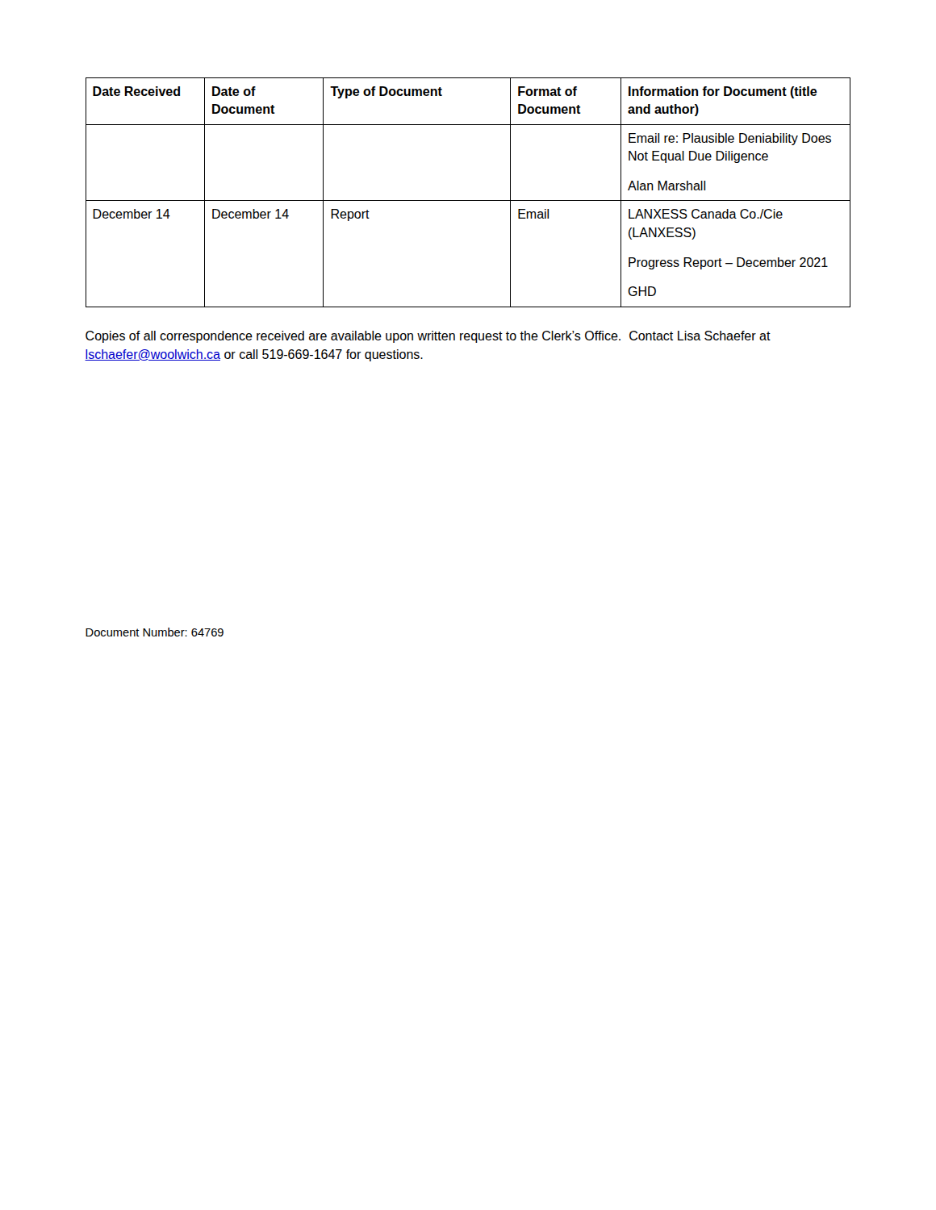| Date Received | Date of Document | Type of Document | Format of Document | Information for Document (title and author) |
| --- | --- | --- | --- | --- |
| | | | | Email re: Plausible Deniability Does Not Equal Due Diligence Alan Marshall |
| December 14 | December 14 | Report | Email | LANXESS Canada Co./Cie (LANXESS) Progress Report – December 2021 GHD |
Copies of all correspondence received are available upon written request to the Clerk’s Office. Contact Lisa Schaefer at lschaefer@woolwich.ca or call 519-669-1647 for questions.
Document Number: 64769